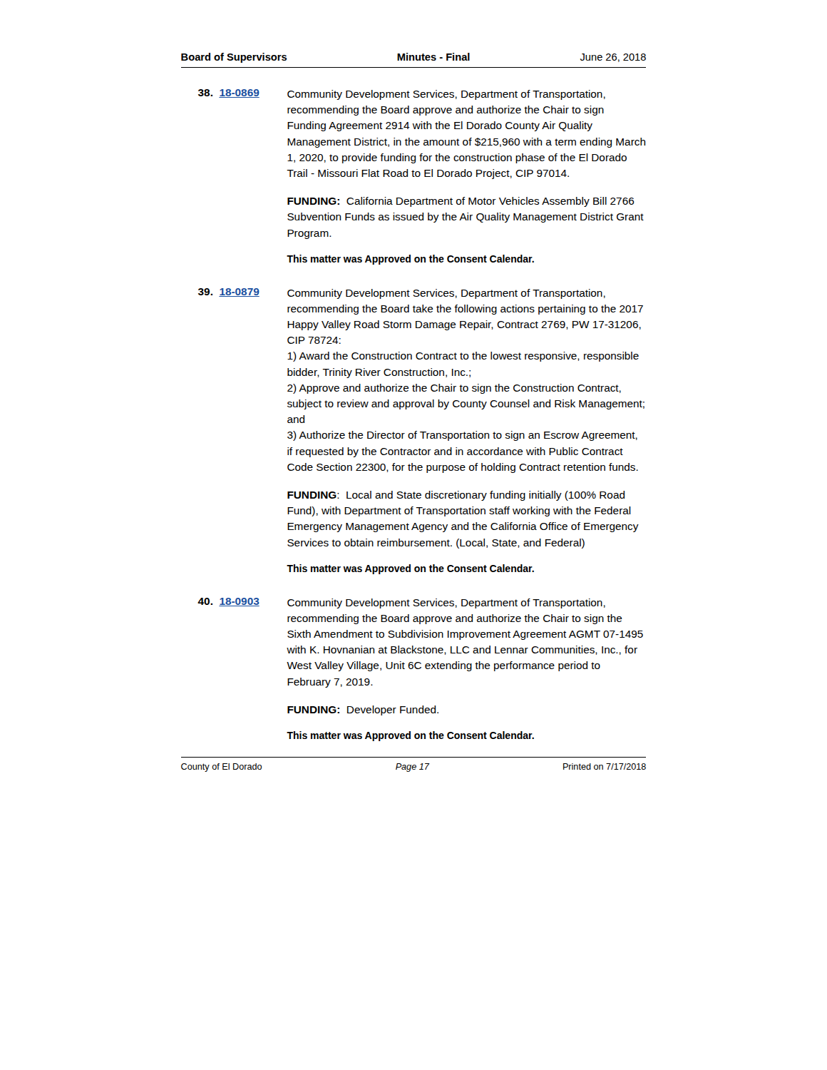Board of Supervisors
Minutes - Final
June 26, 2018
38. 18-0869
Community Development Services, Department of Transportation, recommending the Board approve and authorize the Chair to sign Funding Agreement 2914 with the El Dorado County Air Quality Management District, in the amount of $215,960 with a term ending March 1, 2020, to provide funding for the construction phase of the El Dorado Trail - Missouri Flat Road to El Dorado Project, CIP 97014.
FUNDING: California Department of Motor Vehicles Assembly Bill 2766 Subvention Funds as issued by the Air Quality Management District Grant Program.
This matter was Approved on the Consent Calendar.
39. 18-0879
Community Development Services, Department of Transportation, recommending the Board take the following actions pertaining to the 2017 Happy Valley Road Storm Damage Repair, Contract 2769, PW 17-31206, CIP 78724:
1) Award the Construction Contract to the lowest responsive, responsible bidder, Trinity River Construction, Inc.;
2) Approve and authorize the Chair to sign the Construction Contract, subject to review and approval by County Counsel and Risk Management; and
3) Authorize the Director of Transportation to sign an Escrow Agreement, if requested by the Contractor and in accordance with Public Contract Code Section 22300, for the purpose of holding Contract retention funds.
FUNDING: Local and State discretionary funding initially (100% Road Fund), with Department of Transportation staff working with the Federal Emergency Management Agency and the California Office of Emergency Services to obtain reimbursement. (Local, State, and Federal)
This matter was Approved on the Consent Calendar.
40. 18-0903
Community Development Services, Department of Transportation, recommending the Board approve and authorize the Chair to sign the Sixth Amendment to Subdivision Improvement Agreement AGMT 07-1495 with K. Hovnanian at Blackstone, LLC and Lennar Communities, Inc., for West Valley Village, Unit 6C extending the performance period to February 7, 2019.
FUNDING: Developer Funded.
This matter was Approved on the Consent Calendar.
County of El Dorado
Page 17
Printed on 7/17/2018